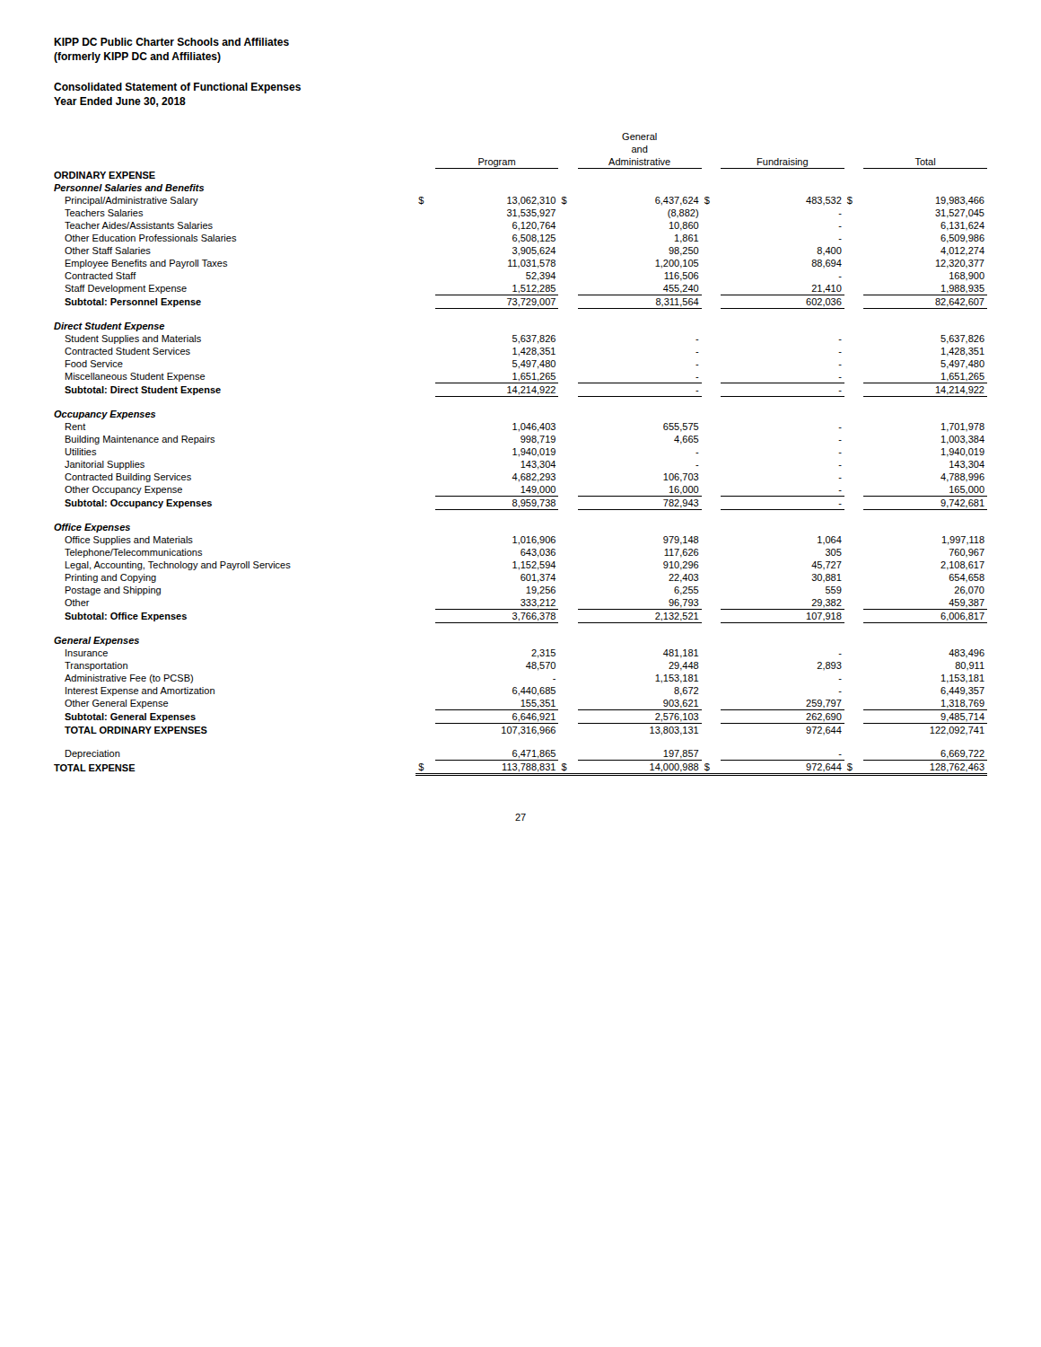KIPP DC Public Charter Schools and Affiliates
(formerly KIPP DC and Affiliates)
Consolidated Statement of Functional Expenses
Year Ended June 30, 2018
| | | | | General | | | | |
| | | | | and | | | | |
| | | Program | | Administrative | | Fundraising | | Total |
| ORDINARY EXPENSE | |
| Personnel Salaries and Benefits | |
| Principal/Administrative Salary | $ | 13,062,310 | $ | 6,437,624 | $ | 483,532 | $ | 19,983,466 |
| Teachers Salaries | | 31,535,927 | | (8,882) | | - | | 31,527,045 |
| Teacher Aides/Assistants Salaries | | 6,120,764 | | 10,860 | | - | | 6,131,624 |
| Other Education Professionals Salaries | | 6,508,125 | | 1,861 | | - | | 6,509,986 |
| Other Staff Salaries | | 3,905,624 | | 98,250 | | 8,400 | | 4,012,274 |
| Employee Benefits and Payroll Taxes | | 11,031,578 | | 1,200,105 | | 88,694 | | 12,320,377 |
| Contracted Staff | | 52,394 | | 116,506 | | - | | 168,900 |
| Staff Development Expense | | 1,512,285 | | 455,240 | | 21,410 | | 1,988,935 |
| Subtotal: Personnel Expense | | 73,729,007 | | 8,311,564 | | 602,036 | | 82,642,607 |
| Direct Student Expense | |
| Student Supplies and Materials | | 5,637,826 | | - | | - | | 5,637,826 |
| Contracted Student Services | | 1,428,351 | | - | | - | | 1,428,351 |
| Food Service | | 5,497,480 | | - | | - | | 5,497,480 |
| Miscellaneous Student Expense | | 1,651,265 | | - | | - | | 1,651,265 |
| Subtotal: Direct Student Expense | | 14,214,922 | | - | | - | | 14,214,922 |
| Occupancy Expenses | |
| Rent | | 1,046,403 | | 655,575 | | - | | 1,701,978 |
| Building Maintenance and Repairs | | 998,719 | | 4,665 | | - | | 1,003,384 |
| Utilities | | 1,940,019 | | - | | - | | 1,940,019 |
| Janitorial Supplies | | 143,304 | | - | | - | | 143,304 |
| Contracted Building Services | | 4,682,293 | | 106,703 | | - | | 4,788,996 |
| Other Occupancy Expense | | 149,000 | | 16,000 | | - | | 165,000 |
| Subtotal: Occupancy Expenses | | 8,959,738 | | 782,943 | | - | | 9,742,681 |
| Office Expenses | |
| Office Supplies and Materials | | 1,016,906 | | 979,148 | | 1,064 | | 1,997,118 |
| Telephone/Telecommunications | | 643,036 | | 117,626 | | 305 | | 760,967 |
| Legal, Accounting, Technology and Payroll Services | | 1,152,594 | | 910,296 | | 45,727 | | 2,108,617 |
| Printing and Copying | | 601,374 | | 22,403 | | 30,881 | | 654,658 |
| Postage and Shipping | | 19,256 | | 6,255 | | 559 | | 26,070 |
| Other | | 333,212 | | 96,793 | | 29,382 | | 459,387 |
| Subtotal: Office Expenses | | 3,766,378 | | 2,132,521 | | 107,918 | | 6,006,817 |
| General Expenses | |
| Insurance | | 2,315 | | 481,181 | | - | | 483,496 |
| Transportation | | 48,570 | | 29,448 | | 2,893 | | 80,911 |
| Administrative Fee (to PCSB) | | - | | 1,153,181 | | - | | 1,153,181 |
| Interest Expense and Amortization | | 6,440,685 | | 8,672 | | - | | 6,449,357 |
| Other General Expense | | 155,351 | | 903,621 | | 259,797 | | 1,318,769 |
| Subtotal: General Expenses | | 6,646,921 | | 2,576,103 | | 262,690 | | 9,485,714 |
| TOTAL ORDINARY EXPENSES | | 107,316,966 | | 13,803,131 | | 972,644 | | 122,092,741 |
| Depreciation | | 6,471,865 | | 197,857 | | - | | 6,669,722 |
| TOTAL EXPENSE | $ | 113,788,831 | $ | 14,000,988 | $ | 972,644 | $ | 128,762,463 |
27